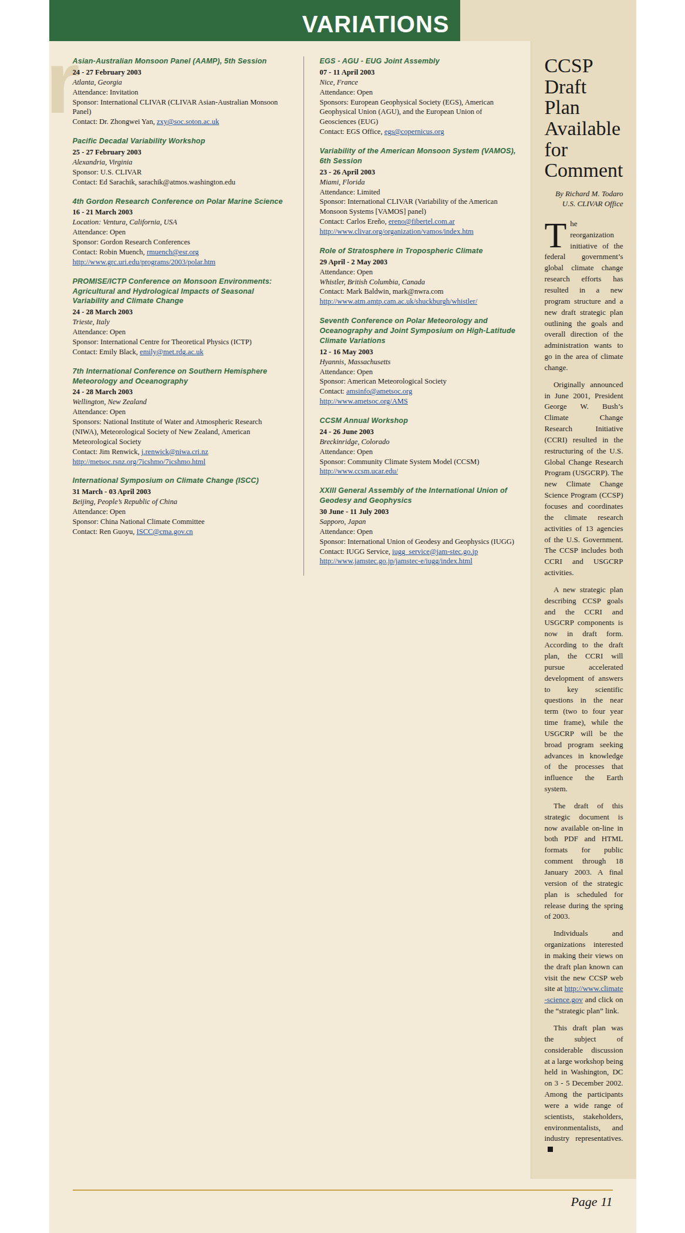VARIATIONS
r
Asian-Australian Monsoon Panel (AAMP), 5th Session
24 - 27 February 2003
Atlanta, Georgia
Attendance: Invitation
Sponsor: International CLIVAR (CLIVAR Asian-Australian Monsoon Panel)
Contact: Dr. Zhongwei Yan, zxy@soc.soton.ac.uk
Pacific Decadal Variability Workshop
25 - 27 February 2003
Alexandria, Virginia
Sponsor: U.S. CLIVAR
Contact: Ed Sarachik, sarachik@atmos.washington.edu
4th Gordon Research Conference on Polar Marine Science
16 - 21 March 2003
Location: Ventura, California, USA
Attendance: Open
Sponsor: Gordon Research Conferences
Contact: Robin Muench, rmuench@esr.org
http://www.grc.uri.edu/programs/2003/polar.htm
PROMISE/ICTP Conference on Monsoon Environments: Agricultural and Hydrological Impacts of Seasonal Variability and Climate Change
24 - 28 March 2003
Trieste, Italy
Attendance: Open
Sponsor: International Centre for Theoretical Physics (ICTP)
Contact: Emily Black, emily@met.rdg.ac.uk
7th International Conference on Southern Hemisphere Meteorology and Oceanography
24 - 28 March 2003
Wellington, New Zealand
Attendance: Open
Sponsors: National Institute of Water and Atmospheric Research (NIWA), Meteorological Society of New Zealand, American Meteorological Society
Contact: Jim Renwick, j.renwick@niwa.cri.nz
http://metsoc.rsnz.org/7icshmo/7icshmo.html
International Symposium on Climate Change (ISCC)
31 March - 03 April 2003
Beijing, People’s Republic of China
Attendance: Open
Sponsor: China National Climate Committee
Contact: Ren Guoyu, ISCC@cma.gov.cn
EGS - AGU - EUG Joint Assembly
07 - 11 April 2003
Nice, France
Attendance: Open
Sponsors: European Geophysical Society (EGS), American Geophysical Union (AGU), and the European Union of Geosciences (EUG)
Contact: EGS Office, egs@copernicus.org
Variability of the American Monsoon System (VAMOS), 6th Session
23 - 26 April 2003
Miami, Florida
Attendance: Limited
Sponsor: International CLIVAR (Variability of the American Monsoon Systems [VAMOS] panel)
Contact: Carlos Ereño, ereno@fibertel.com.ar
http://www.clivar.org/organization/vamos/index.htm
Role of Stratosphere in Tropospheric Climate
29 April - 2 May 2003
Attendance: Open
Whistler, British Columbia, Canada
Contact: Mark Baldwin, mark@nwra.com
http://www.atm.amtp.cam.ac.uk/shuckburgh/whistler/
Seventh Conference on Polar Meteorology and Oceanography and Joint Symposium on High-Latitude Climate Variations
12 - 16 May 2003
Hyannis, Massachusetts
Attendance: Open
Sponsor: American Meteorological Society
Contact: amsinfo@ametsoc.org
http://www.ametsoc.org/AMS
CCSM Annual Workshop
24 - 26 June 2003
Breckinridge, Colorado
Attendance: Open
Sponsor: Community Climate System Model (CCSM)
http://www.ccsm.ucar.edu/
XXIII General Assembly of the International Union of Geodesy and Geophysics
30 June - 11 July 2003
Sapporo, Japan
Attendance: Open
Sponsor: International Union of Geodesy and Geophysics (IUGG)
Contact: IUGG Service, iugg_service@jam-stec.go.jp
http://www.jamstec.go.jp/jamstec-e/iugg/index.html
CCSP Draft Plan Available for Comment
By Richard M. Todaro
U.S. CLIVAR Office
The reorganization initiative of the federal government’s global climate change research efforts has resulted in a new program structure and a new draft strategic plan outlining the goals and overall direction of the administration wants to go in the area of climate change.
Originally announced in June 2001, President George W. Bush’s Climate Change Research Initiative (CCRI) resulted in the restructuring of the U.S. Global Change Research Program (USGCRP). The new Climate Change Science Program (CCSP) focuses and coordinates the climate research activities of 13 agencies of the U.S. Government. The CCSP includes both CCRI and USGCRP activities.
A new strategic plan describing CCSP goals and the CCRI and USGCRP components is now in draft form. According to the draft plan, the CCRI will pursue accelerated development of answers to key scientific questions in the near term (two to four year time frame), while the USGCRP will be the broad program seeking advances in knowledge of the processes that influence the Earth system.
The draft of this strategic document is now available on-line in both PDF and HTML formats for public comment through 18 January 2003. A final version of the strategic plan is scheduled for release during the spring of 2003.
Individuals and organizations interested in making their views on the draft plan known can visit the new CCSP web site at http://www.climate-science.gov and click on the “strategic plan” link.
This draft plan was the subject of considerable discussion at a large workshop being held in Washington, DC on 3 - 5 December 2002. Among the participants were a wide range of scientists, stakeholders, environmentalists, and industry representatives.
Page 11